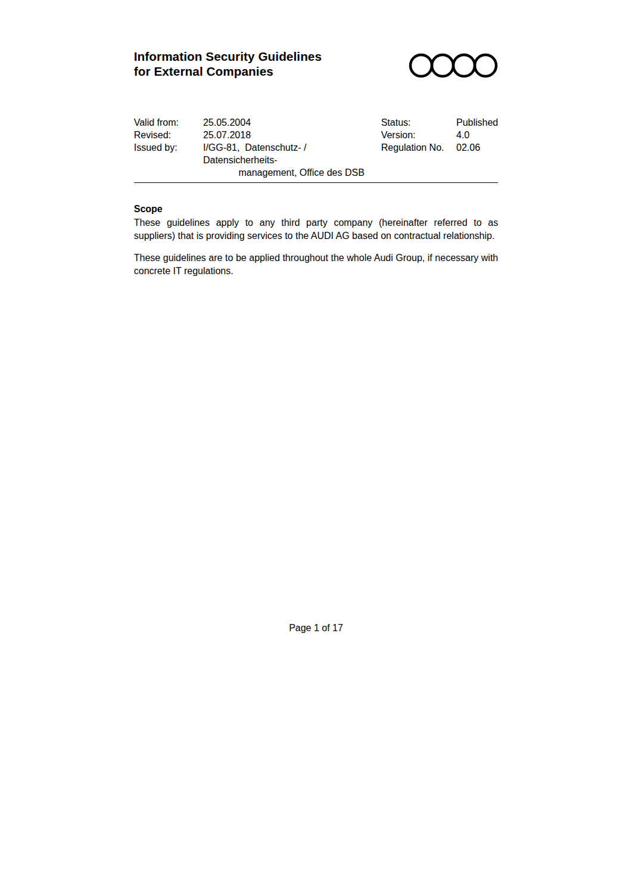Information Security Guidelines
for External Companies
| Valid from: | 25.05.2004 | Status: | Published |
| Revised: | 25.07.2018 | Version: | 4.0 |
| Issued by: | I/GG-81, Datenschutz- / Datensicherheits- management, Office des DSB | Regulation No. | 02.06 |
Scope
These guidelines apply to any third party company (hereinafter referred to as suppliers) that is providing services to the AUDI AG based on contractual relationship.
These guidelines are to be applied throughout the whole Audi Group, if necessary with concrete IT regulations.
Page 1 of 17